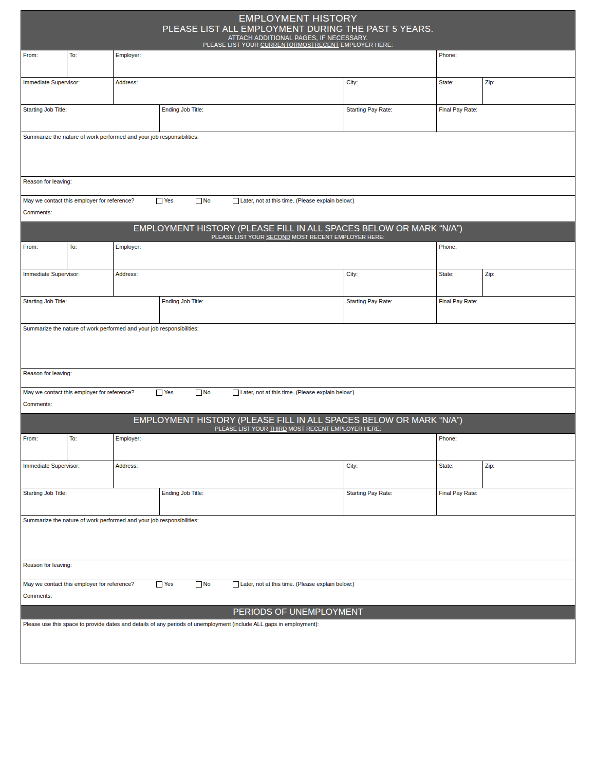| EMPLOYMENT HISTORY PLEASE LIST ALL EMPLOYMENT DURING THE PAST 5 YEARS. ATTACH ADDITIONAL PAGES, IF NECESSARY. PLEASE LIST YOUR CURRENT OR MOST RECENT EMPLOYER HERE: |
| From: | To: | Employer: | Phone: |
| Immediate Supervisor: | Address: | City: | State: | Zip: |
| Starting Job Title: | Ending Job Title: | Starting Pay Rate: | Final Pay Rate: |
| Summarize the nature of work performed and your job responsibilities: |
| Reason for leaving: |
| May we contact this employer for reference? Yes No Later, not at this time. (Please explain below:) Comments: |
| EMPLOYMENT HISTORY (PLEASE FILL IN ALL SPACES BELOW OR MARK “N/A”) PLEASE LIST YOUR SECOND MOST RECENT EMPLOYER HERE: |
| From: | To: | Employer: | Phone: |
| Immediate Supervisor: | Address: | City: | State: | Zip: |
| Starting Job Title: | Ending Job Title: | Starting Pay Rate: | Final Pay Rate: |
| Summarize the nature of work performed and your job responsibilities: |
| Reason for leaving: |
| May we contact this employer for reference? Yes No Later, not at this time. (Please explain below:) Comments: |
| EMPLOYMENT HISTORY (PLEASE FILL IN ALL SPACES BELOW OR MARK “N/A”) PLEASE LIST YOUR THIRD MOST RECENT EMPLOYER HERE: |
| From: | To: | Employer: | Phone: |
| Immediate Supervisor: | Address: | City: | State: | Zip: |
| Starting Job Title: | Ending Job Title: | Starting Pay Rate: | Final Pay Rate: |
| Summarize the nature of work performed and your job responsibilities: |
| Reason for leaving: |
| May we contact this employer for reference? Yes No Later, not at this time. (Please explain below:) Comments: |
| PERIODS OF UNEMPLOYMENT |
| Please use this space to provide dates and details of any periods of unemployment (include ALL gaps in employment): |